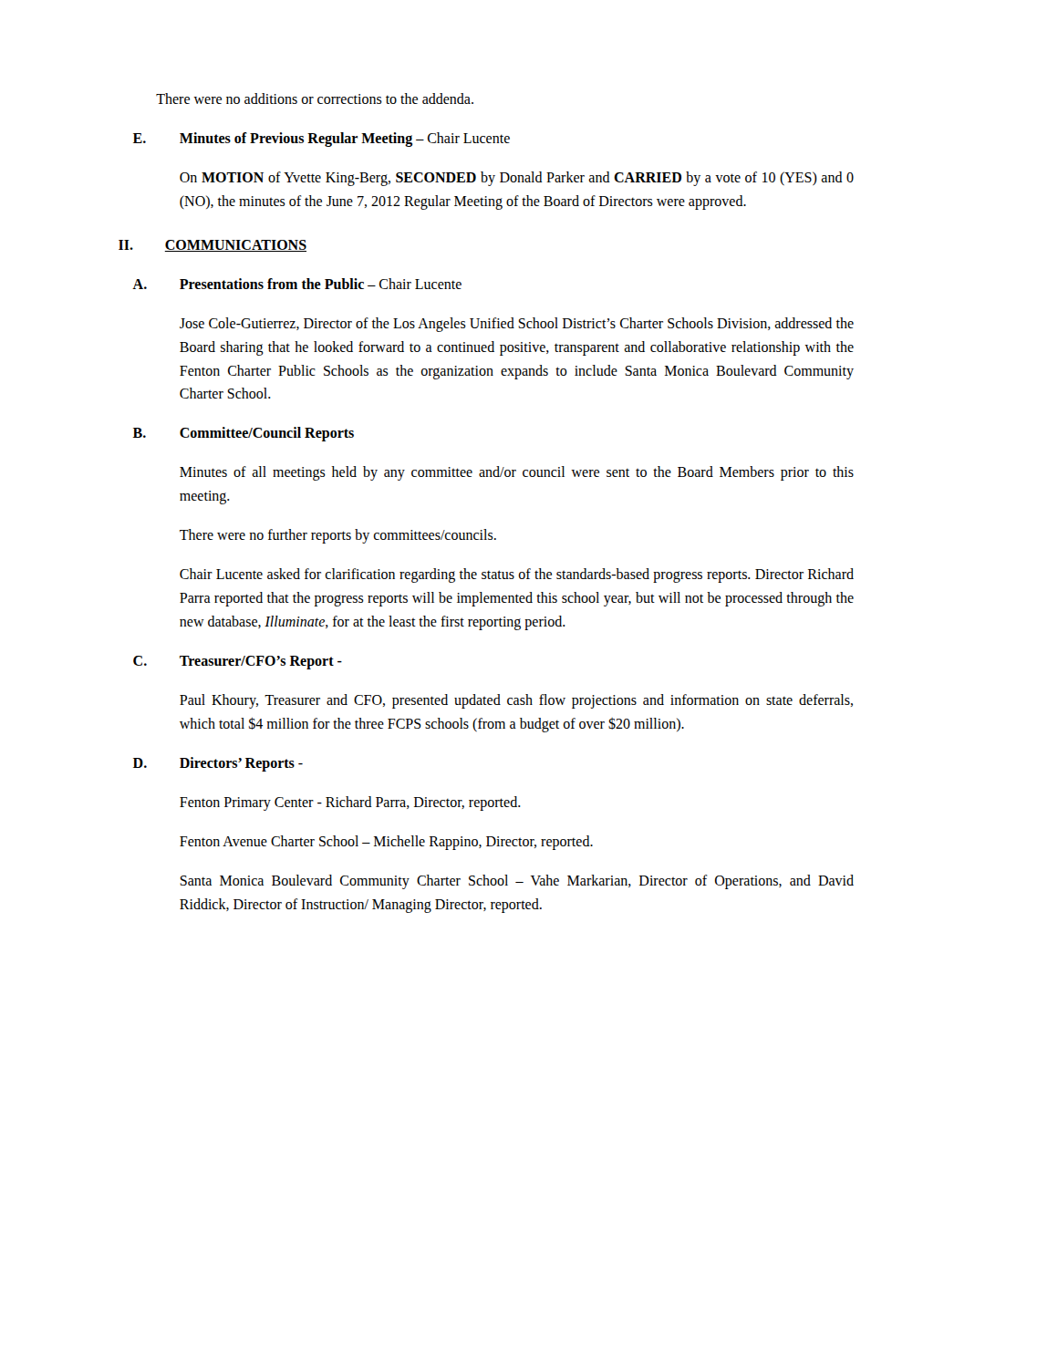There were no additions or corrections to the addenda.
E.
Minutes of Previous Regular Meeting – Chair Lucente
On MOTION of Yvette King-Berg, SECONDED by Donald Parker and CARRIED by a vote of 10 (YES) and 0 (NO), the minutes of the June 7, 2012 Regular Meeting of the Board of Directors were approved.
II.
COMMUNICATIONS
A.
Presentations from the Public – Chair Lucente
Jose Cole-Gutierrez, Director of the Los Angeles Unified School District’s Charter Schools Division, addressed the Board sharing that he looked forward to a continued positive, transparent and collaborative relationship with the Fenton Charter Public Schools as the organization expands to include Santa Monica Boulevard Community Charter School.
B.
Committee/Council Reports
Minutes of all meetings held by any committee and/or council were sent to the Board Members prior to this meeting.
There were no further reports by committees/councils.
Chair Lucente asked for clarification regarding the status of the standards-based progress reports. Director Richard Parra reported that the progress reports will be implemented this school year, but will not be processed through the new database, Illuminate, for at the least the first reporting period.
C.
Treasurer/CFO’s Report -
Paul Khoury, Treasurer and CFO, presented updated cash flow projections and information on state deferrals, which total $4 million for the three FCPS schools (from a budget of over $20 million).
D.
Directors’ Reports -
Fenton Primary Center - Richard Parra, Director, reported.
Fenton Avenue Charter School – Michelle Rappino, Director, reported.
Santa Monica Boulevard Community Charter School – Vahe Markarian, Director of Operations, and David Riddick, Director of Instruction/ Managing Director, reported.